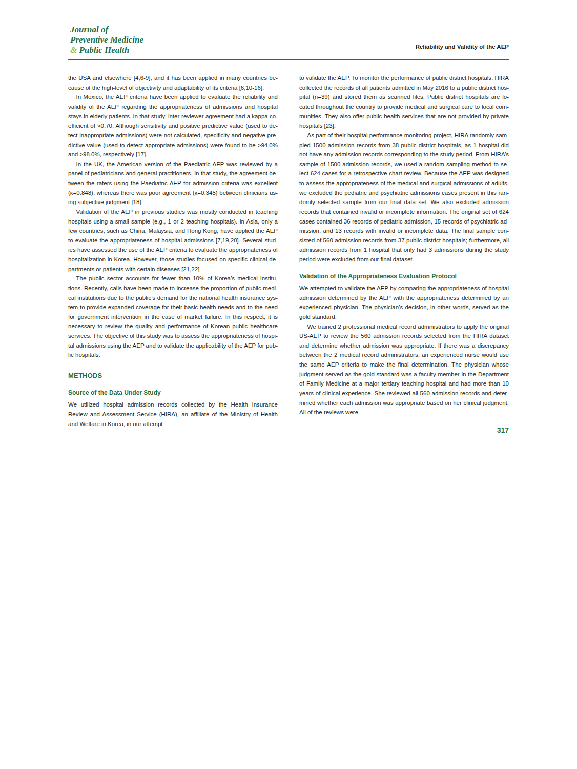Journal of Preventive Medicine & Public Health
Reliability and Validity of the AEP
the USA and elsewhere [4,6-9], and it has been applied in many countries because of the high-level of objectivity and adaptability of its criteria [6,10-16].
In Mexico, the AEP criteria have been applied to evaluate the reliability and validity of the AEP regarding the appropriateness of admissions and hospital stays in elderly patients. In that study, inter-reviewer agreement had a kappa coefficient of >0.70. Although sensitivity and positive predictive value (used to detect inappropriate admissions) were not calculated, specificity and negative predictive value (used to detect appropriate admissions) were found to be >94.0% and >98.0%, respectively [17].
In the UK, the American version of the Paediatric AEP was reviewed by a panel of pediatricians and general practitioners. In that study, the agreement between the raters using the Paediatric AEP for admission criteria was excellent (κ=0.848), whereas there was poor agreement (κ=0.345) between clinicians using subjective judgment [18].
Validation of the AEP in previous studies was mostly conducted in teaching hospitals using a small sample (e.g., 1 or 2 teaching hospitals). In Asia, only a few countries, such as China, Malaysia, and Hong Kong, have applied the AEP to evaluate the appropriateness of hospital admissions [7,19,20]. Several studies have assessed the use of the AEP criteria to evaluate the appropriateness of hospitalization in Korea. However, those studies focused on specific clinical departments or patients with certain diseases [21,22].
The public sector accounts for fewer than 10% of Korea’s medical institutions. Recently, calls have been made to increase the proportion of public medical institutions due to the public’s demand for the national health insurance system to provide expanded coverage for their basic health needs and to the need for government intervention in the case of market failure. In this respect, it is necessary to review the quality and performance of Korean public healthcare services. The objective of this study was to assess the appropriateness of hospital admissions using the AEP and to validate the applicability of the AEP for public hospitals.
METHODS
Source of the Data Under Study
We utilized hospital admission records collected by the Health Insurance Review and Assessment Service (HIRA), an affiliate of the Ministry of Health and Welfare in Korea, in our attempt
to validate the AEP. To monitor the performance of public district hospitals, HIRA collected the records of all patients admitted in May 2016 to a public district hospital (n=39) and stored them as scanned files. Public district hospitals are located throughout the country to provide medical and surgical care to local communities. They also offer public health services that are not provided by private hospitals [23].
As part of their hospital performance monitoring project, HIRA randomly sampled 1500 admission records from 38 public district hospitals, as 1 hospital did not have any admission records corresponding to the study period. From HIRA’s sample of 1500 admission records, we used a random sampling method to select 624 cases for a retrospective chart review. Because the AEP was designed to assess the appropriateness of the medical and surgical admissions of adults, we excluded the pediatric and psychiatric admissions cases present in this randomly selected sample from our final data set. We also excluded admission records that contained invalid or incomplete information. The original set of 624 cases contained 36 records of pediatric admission, 15 records of psychiatric admission, and 13 records with invalid or incomplete data. The final sample consisted of 560 admission records from 37 public district hospitals; furthermore, all admission records from 1 hospital that only had 3 admissions during the study period were excluded from our final dataset.
Validation of the Appropriateness Evaluation Protocol
We attempted to validate the AEP by comparing the appropriateness of hospital admission determined by the AEP with the appropriateness determined by an experienced physician. The physician’s decision, in other words, served as the gold standard.
We trained 2 professional medical record administrators to apply the original US-AEP to review the 560 admission records selected from the HIRA dataset and determine whether admission was appropriate. If there was a discrepancy between the 2 medical record administrators, an experienced nurse would use the same AEP criteria to make the final determination. The physician whose judgment served as the gold standard was a faculty member in the Department of Family Medicine at a major tertiary teaching hospital and had more than 10 years of clinical experience. She reviewed all 560 admission records and determined whether each admission was appropriate based on her clinical judgment. All of the reviews were
317